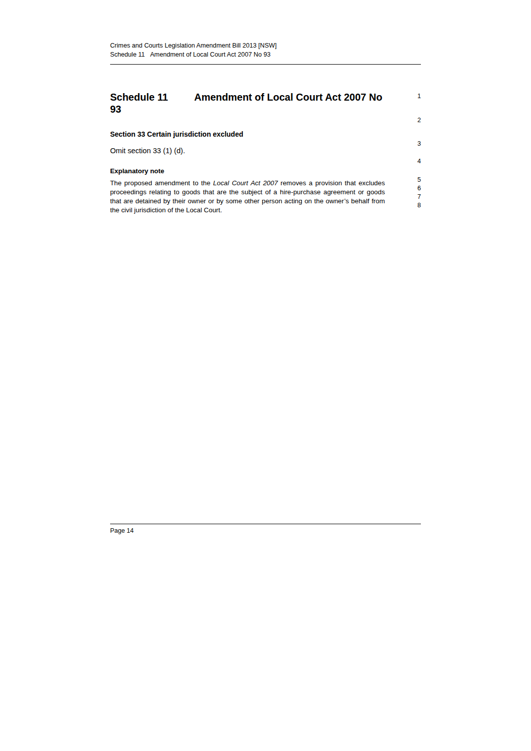Crimes and Courts Legislation Amendment Bill 2013 [NSW]
Schedule 11 Amendment of Local Court Act 2007 No 93
Schedule 11 Amendment of Local Court Act 2007 No 93
1
Section 33 Certain jurisdiction excluded
2
Omit section 33 (1) (d).
3
Explanatory note
4
The proposed amendment to the Local Court Act 2007 removes a provision that excludes proceedings relating to goods that are the subject of a hire-purchase agreement or goods that are detained by their owner or by some other person acting on the owner’s behalf from the civil jurisdiction of the Local Court.
5
6
7
8
Page 14